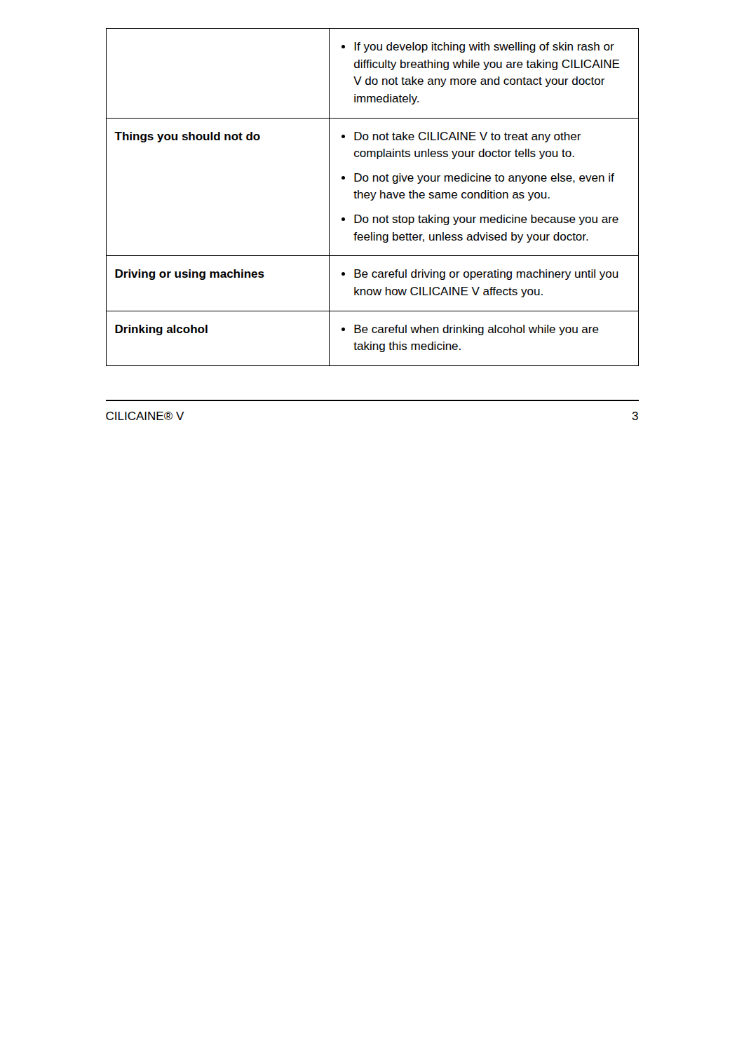| | If you develop itching with swelling of skin rash or difficulty breathing while you are taking CILICAINE V do not take any more and contact your doctor immediately. |
| Things you should not do | Do not take CILICAINE V to treat any other complaints unless your doctor tells you to. Do not give your medicine to anyone else, even if they have the same condition as you. Do not stop taking your medicine because you are feeling better, unless advised by your doctor. |
| Driving or using machines | Be careful driving or operating machinery until you know how CILICAINE V affects you. |
| Drinking alcohol | Be careful when drinking alcohol while you are taking this medicine. |
CILICAINE® V 3